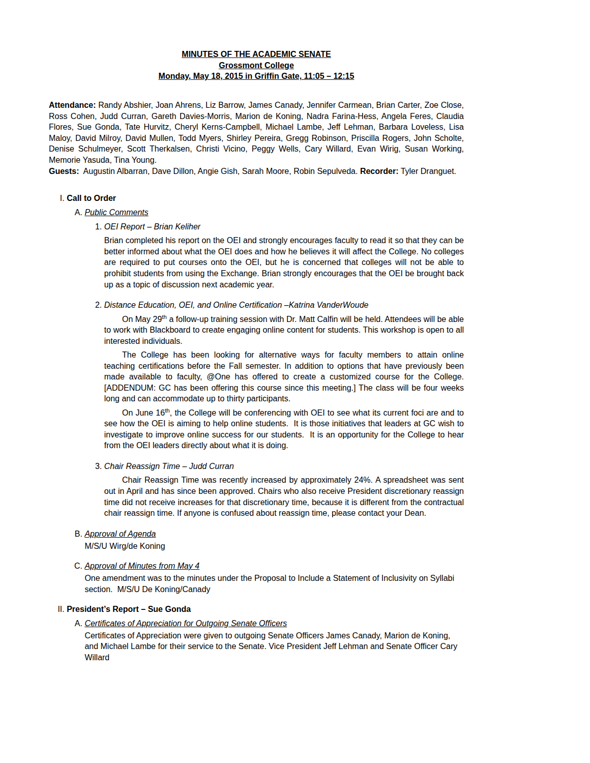MINUTES OF THE ACADEMIC SENATE
Grossmont College
Monday, May 18, 2015 in Griffin Gate, 11:05 – 12:15
Attendance: Randy Abshier, Joan Ahrens, Liz Barrow, James Canady, Jennifer Carmean, Brian Carter, Zoe Close, Ross Cohen, Judd Curran, Gareth Davies-Morris, Marion de Koning, Nadra Farina-Hess, Angela Feres, Claudia Flores, Sue Gonda, Tate Hurvitz, Cheryl Kerns-Campbell, Michael Lambe, Jeff Lehman, Barbara Loveless, Lisa Maloy, David Milroy, David Mullen, Todd Myers, Shirley Pereira, Gregg Robinson, Priscilla Rogers, John Scholte, Denise Schulmeyer, Scott Therkalsen, Christi Vicino, Peggy Wells, Cary Willard, Evan Wirig, Susan Working, Memorie Yasuda, Tina Young.
Guests: Augustin Albarran, Dave Dillon, Angie Gish, Sarah Moore, Robin Sepulveda. Recorder: Tyler Dranguet.
Call to Order
Public Comments
OEI Report – Brian Keliher
Brian completed his report on the OEI and strongly encourages faculty to read it so that they can be better informed about what the OEI does and how he believes it will affect the College. No colleges are required to put courses onto the OEI, but he is concerned that colleges will not be able to prohibit students from using the Exchange. Brian strongly encourages that the OEI be brought back up as a topic of discussion next academic year.
Distance Education, OEI, and Online Certification –Katrina VanderWoude
On May 29th a follow-up training session with Dr. Matt Calfin will be held. Attendees will be able to work with Blackboard to create engaging online content for students. This workshop is open to all interested individuals.
The College has been looking for alternative ways for faculty members to attain online teaching certifications before the Fall semester. In addition to options that have previously been made available to faculty, @One has offered to create a customized course for the College. [ADDENDUM: GC has been offering this course since this meeting.] The class will be four weeks long and can accommodate up to thirty participants.
On June 16th, the College will be conferencing with OEI to see what its current foci are and to see how the OEI is aiming to help online students. It is those initiatives that leaders at GC wish to investigate to improve online success for our students. It is an opportunity for the College to hear from the OEI leaders directly about what it is doing.
Chair Reassign Time – Judd Curran
Chair Reassign Time was recently increased by approximately 24%. A spreadsheet was sent out in April and has since been approved. Chairs who also receive President discretionary reassign time did not receive increases for that discretionary time, because it is different from the contractual chair reassign time. If anyone is confused about reassign time, please contact your Dean.
Approval of Agenda
M/S/U Wirg/de Koning
Approval of Minutes from May 4
One amendment was to the minutes under the Proposal to Include a Statement of Inclusivity on Syllabi section. M/S/U De Koning/Canady
President’s Report – Sue Gonda
Certificates of Appreciation for Outgoing Senate Officers
Certificates of Appreciation were given to outgoing Senate Officers James Canady, Marion de Koning, and Michael Lambe for their service to the Senate. Vice President Jeff Lehman and Senate Officer Cary Willard